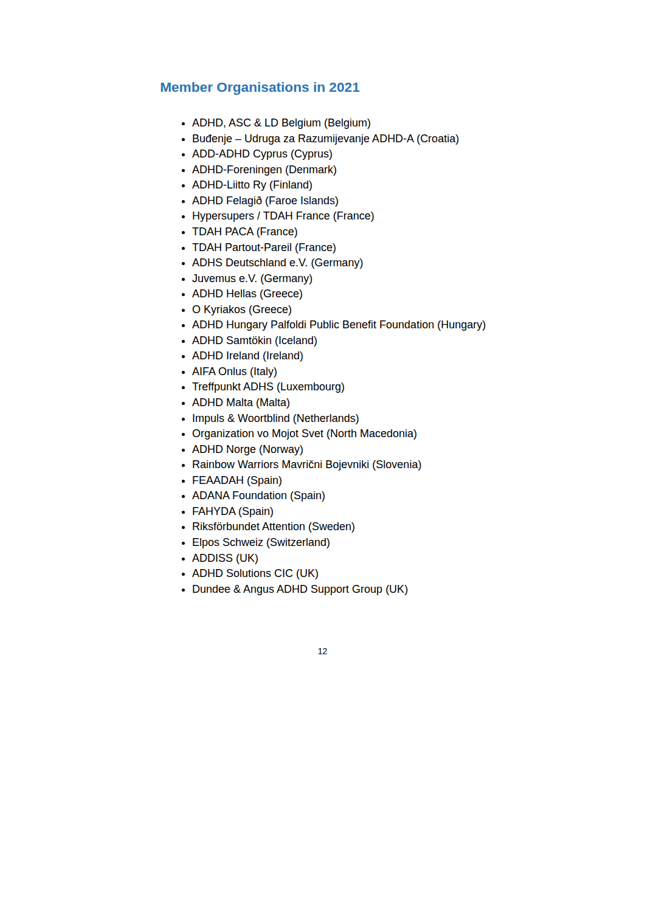Member Organisations in 2021
ADHD, ASC & LD Belgium (Belgium)
Buđenje – Udruga za Razumijevanje ADHD-A (Croatia)
ADD-ADHD Cyprus (Cyprus)
ADHD-Foreningen (Denmark)
ADHD-Liitto Ry (Finland)
ADHD Felagið (Faroe Islands)
Hypersupers / TDAH France (France)
TDAH PACA (France)
TDAH Partout-Pareil (France)
ADHS Deutschland e.V. (Germany)
Juvemus e.V. (Germany)
ADHD Hellas (Greece)
O Kyriakos (Greece)
ADHD Hungary Palfoldi Public Benefit Foundation (Hungary)
ADHD Samtökin (Iceland)
ADHD Ireland (Ireland)
AIFA Onlus (Italy)
Treffpunkt ADHS (Luxembourg)
ADHD Malta (Malta)
Impuls & Woortblind (Netherlands)
Organization vo Mojot Svet (North Macedonia)
ADHD Norge (Norway)
Rainbow Warriors Mavrični Bojevniki (Slovenia)
FEAADAH (Spain)
ADANA Foundation (Spain)
FAHYDA (Spain)
Riksförbundet Attention (Sweden)
Elpos Schweiz (Switzerland)
ADDISS (UK)
ADHD Solutions CIC (UK)
Dundee & Angus ADHD Support Group (UK)
12